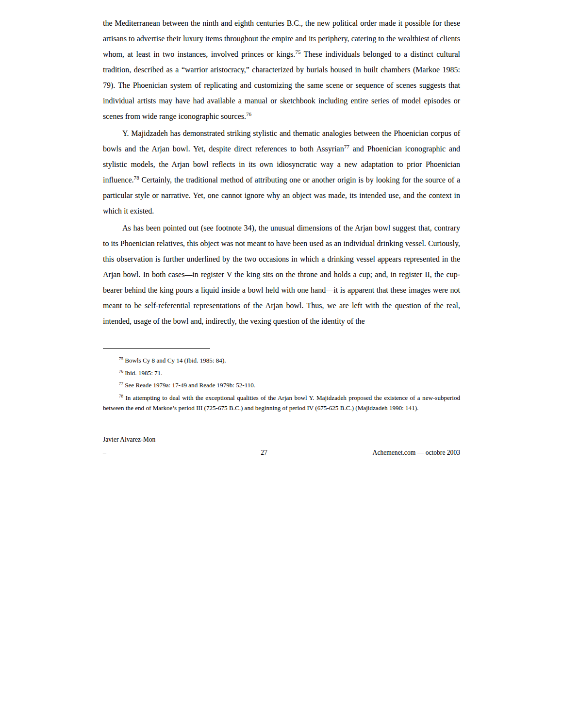the Mediterranean between the ninth and eighth centuries B.C., the new political order made it possible for these artisans to advertise their luxury items throughout the empire and its periphery, catering to the wealthiest of clients whom, at least in two instances, involved princes or kings.75 These individuals belonged to a distinct cultural tradition, described as a “warrior aristocracy,” characterized by burials housed in built chambers (Markoe 1985: 79). The Phoenician system of replicating and customizing the same scene or sequence of scenes suggests that individual artists may have had available a manual or sketchbook including entire series of model episodes or scenes from wide range iconographic sources.76
Y. Majidzadeh has demonstrated striking stylistic and thematic analogies between the Phoenician corpus of bowls and the Arjan bowl. Yet, despite direct references to both Assyrian77 and Phoenician iconographic and stylistic models, the Arjan bowl reflects in its own idiosyncratic way a new adaptation to prior Phoenician influence.78 Certainly, the traditional method of attributing one or another origin is by looking for the source of a particular style or narrative. Yet, one cannot ignore why an object was made, its intended use, and the context in which it existed.
As has been pointed out (see footnote 34), the unusual dimensions of the Arjan bowl suggest that, contrary to its Phoenician relatives, this object was not meant to have been used as an individual drinking vessel. Curiously, this observation is further underlined by the two occasions in which a drinking vessel appears represented in the Arjan bowl. In both cases—in register V the king sits on the throne and holds a cup; and, in register II, the cup-bearer behind the king pours a liquid inside a bowl held with one hand—it is apparent that these images were not meant to be self-referential representations of the Arjan bowl. Thus, we are left with the question of the real, intended, usage of the bowl and, indirectly, the vexing question of the identity of the
75 Bowls Cy 8 and Cy 14 (Ibid. 1985: 84).
76 Ibid. 1985: 71.
77 See Reade 1979a: 17-49 and Reade 1979b: 52-110.
78 In attempting to deal with the exceptional qualities of the Arjan bowl Y. Majidzadeh proposed the existence of a new-subperiod between the end of Markoe’s period III (725-675 B.C.) and beginning of period IV (675-625 B.C.) (Majidzadeh 1990: 141).
Javier Alvarez-Mon
– 27 Achemenet.com — octobre 2003